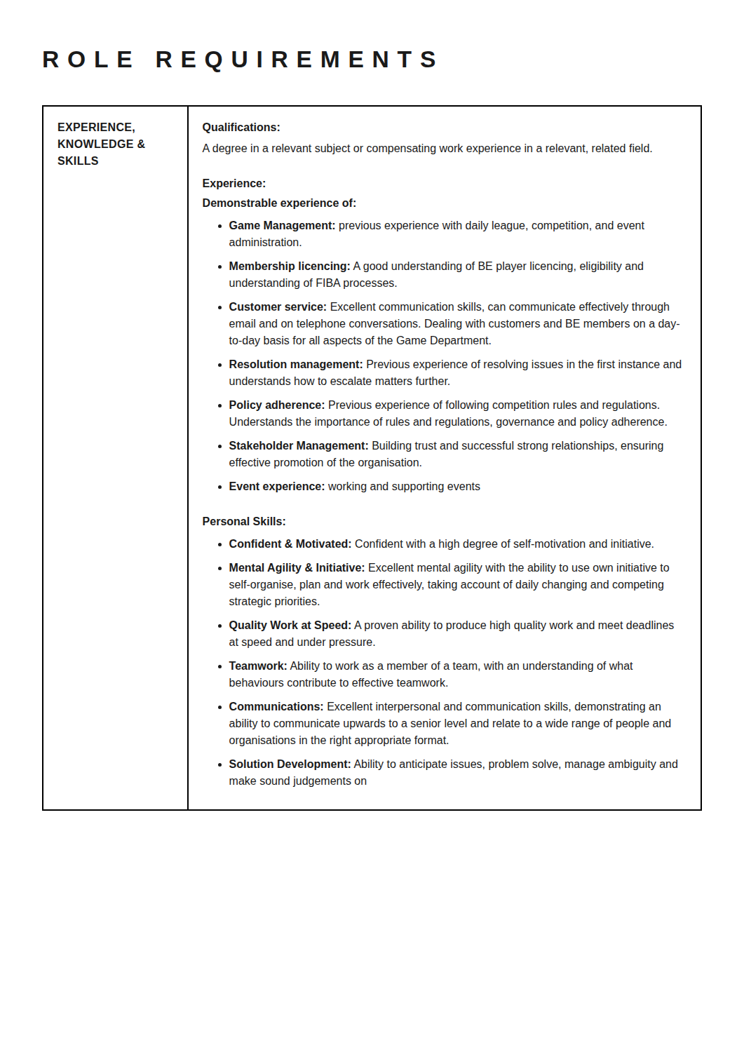ROLE REQUIREMENTS
| EXPERIENCE, KNOWLEDGE & SKILLS | Qualifications: A degree in a relevant subject or compensating work experience in a relevant, related field. Experience: Demonstrable experience of: Game Management: previous experience with daily league, competition, and event administration. Membership licencing: A good understanding of BE player licencing, eligibility and understanding of FIBA processes. Customer service: Excellent communication skills, can communicate effectively through email and on telephone conversations. Dealing with customers and BE members on a day-to-day basis for all aspects of the Game Department. Resolution management: Previous experience of resolving issues in the first instance and understands how to escalate matters further. Policy adherence: Previous experience of following competition rules and regulations. Understands the importance of rules and regulations, governance and policy adherence. Stakeholder Management: Building trust and successful strong relationships, ensuring effective promotion of the organisation. Event experience: working and supporting events Personal Skills: Confident & Motivated: Confident with a high degree of self-motivation and initiative. Mental Agility & Initiative: Excellent mental agility with the ability to use own initiative to self-organise, plan and work effectively, taking account of daily changing and competing strategic priorities. Quality Work at Speed: A proven ability to produce high quality work and meet deadlines at speed and under pressure. Teamwork: Ability to work as a member of a team, with an understanding of what behaviours contribute to effective teamwork. Communications: Excellent interpersonal and communication skills, demonstrating an ability to communicate upwards to a senior level and relate to a wide range of people and organisations in the right appropriate format. Solution Development: Ability to anticipate issues, problem solve, manage ambiguity and make sound judgements on |